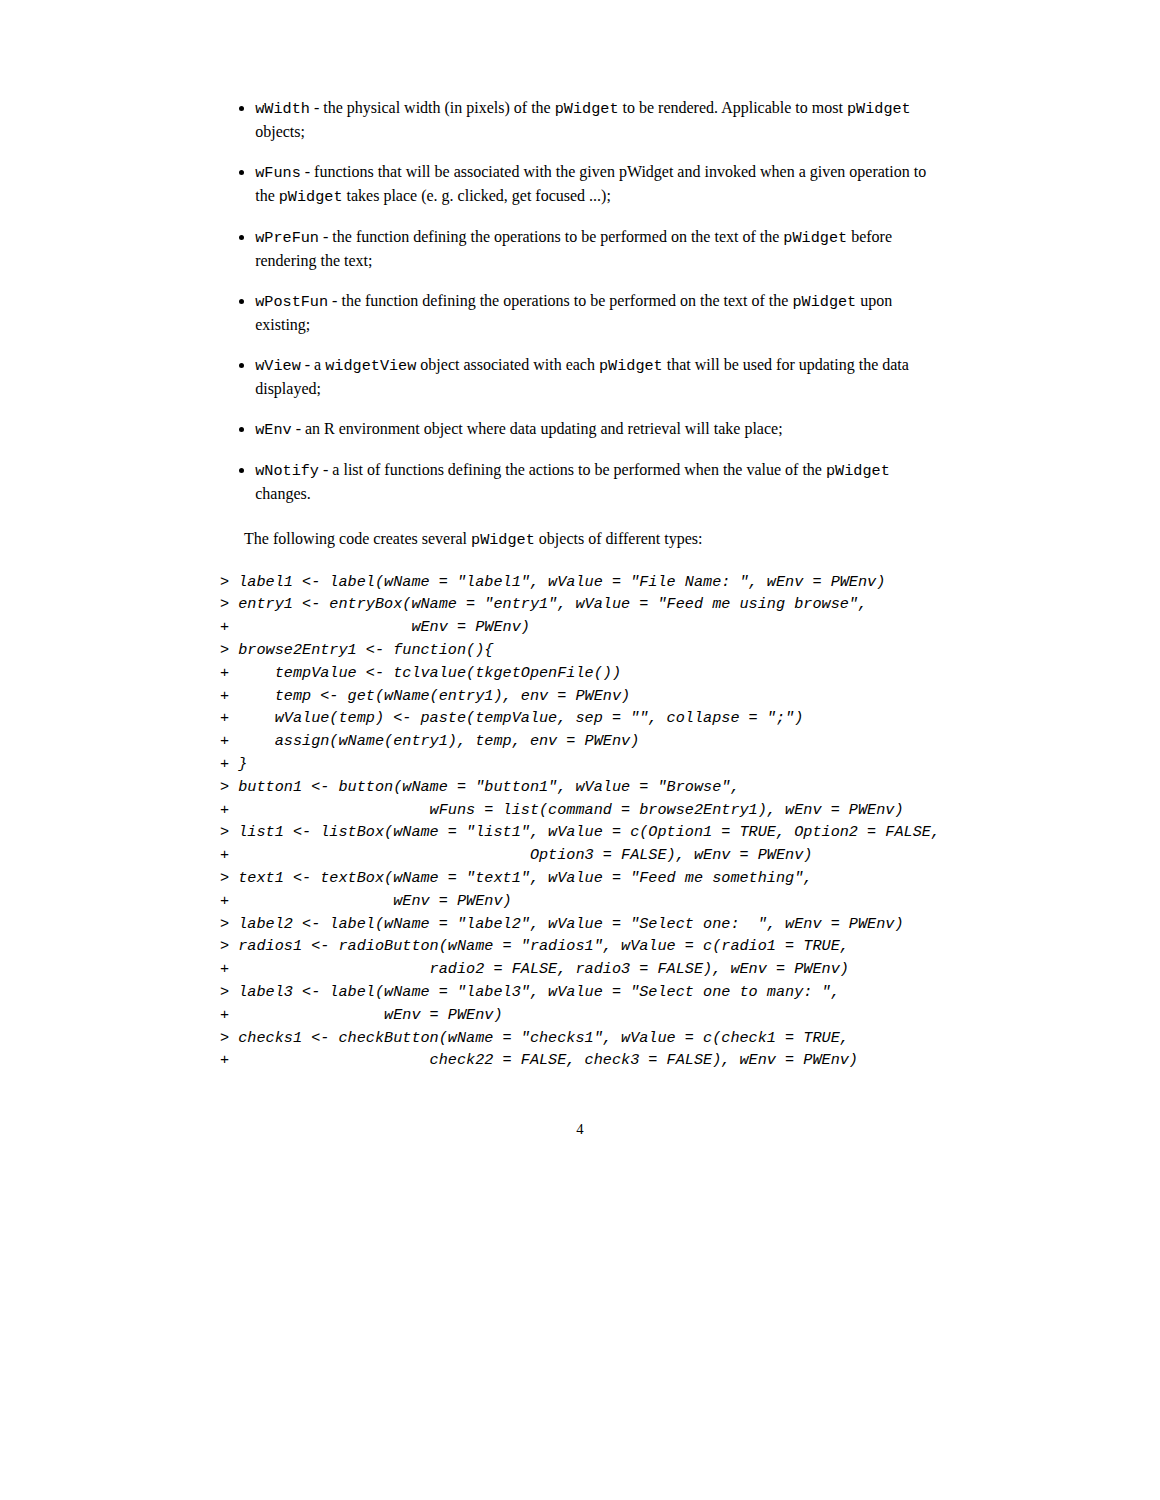wWidth - the physical width (in pixels) of the pWidget to be rendered. Applicable to most pWidget objects;
wFuns - functions that will be associated with the given pWidget and invoked when a given operation to the pWidget takes place (e. g. clicked, get focused ...);
wPreFun - the function defining the operations to be performed on the text of the pWidget before rendering the text;
wPostFun - the function defining the operations to be performed on the text of the pWidget upon existing;
wView - a widgetView object associated with each pWidget that will be used for updating the data displayed;
wEnv - an R environment object where data updating and retrieval will take place;
wNotify - a list of functions defining the actions to be performed when the value of the pWidget changes.
The following code creates several pWidget objects of different types:
> label1 <- label(wName = "label1", wValue = "File Name: ", wEnv = PWEnv)
> entry1 <- entryBox(wName = "entry1", wValue = "Feed me using browse",
+                    wEnv = PWEnv)
> browse2Entry1 <- function(){
+     tempValue <- tclvalue(tkgetOpenFile())
+     temp <- get(wName(entry1), env = PWEnv)
+     wValue(temp) <- paste(tempValue, sep = "", collapse = ";")
+     assign(wName(entry1), temp, env = PWEnv)
+ }
> button1 <- button(wName = "button1", wValue = "Browse",
+                      wFuns = list(command = browse2Entry1), wEnv = PWEnv)
> list1 <- listBox(wName = "list1", wValue = c(Option1 = TRUE, Option2 = FALSE,
+                                 Option3 = FALSE), wEnv = PWEnv)
> text1 <- textBox(wName = "text1", wValue = "Feed me something",
+                  wEnv = PWEnv)
> label2 <- label(wName = "label2", wValue = "Select one:  ", wEnv = PWEnv)
> radios1 <- radioButton(wName = "radios1", wValue = c(radio1 = TRUE,
+                      radio2 = FALSE, radio3 = FALSE), wEnv = PWEnv)
> label3 <- label(wName = "label3", wValue = "Select one to many: ",
+                 wEnv = PWEnv)
> checks1 <- checkButton(wName = "checks1", wValue = c(check1 = TRUE,
+                      check22 = FALSE, check3 = FALSE), wEnv = PWEnv)
4